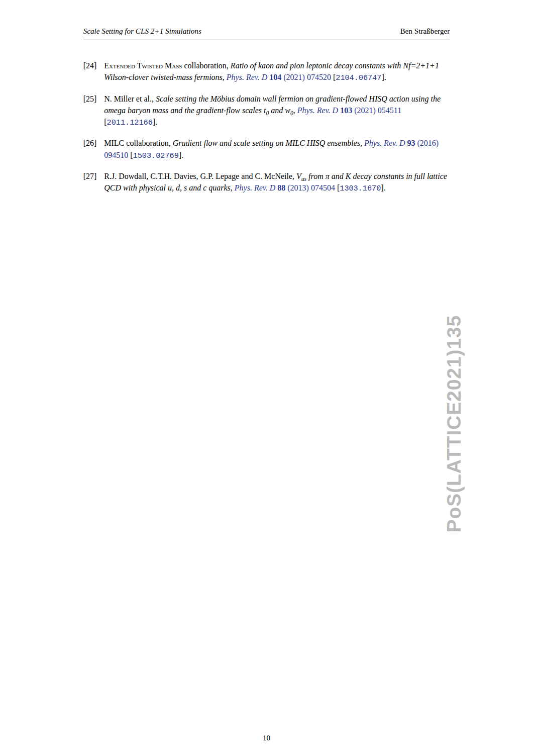Scale Setting for CLS 2+1 Simulations Ben Straßberger
PoS(LATTICE2021)135
[24] Extended Twisted Mass collaboration, Ratio of kaon and pion leptonic decay constants with Nf=2+1+1 Wilson-clover twisted-mass fermions, Phys. Rev. D 104 (2021) 074520 [2104.06747].
[25] N. Miller et al., Scale setting the Möbius domain wall fermion on gradient-flowed HISQ action using the omega baryon mass and the gradient-flow scales t0 and w0, Phys. Rev. D 103 (2021) 054511 [2011.12166].
[26] MILC collaboration, Gradient flow and scale setting on MILC HISQ ensembles, Phys. Rev. D 93 (2016) 094510 [1503.02769].
[27] R.J. Dowdall, C.T.H. Davies, G.P. Lepage and C. McNeile, Vus from π and K decay constants in full lattice QCD with physical u, d, s and c quarks, Phys. Rev. D 88 (2013) 074504 [1303.1670].
10